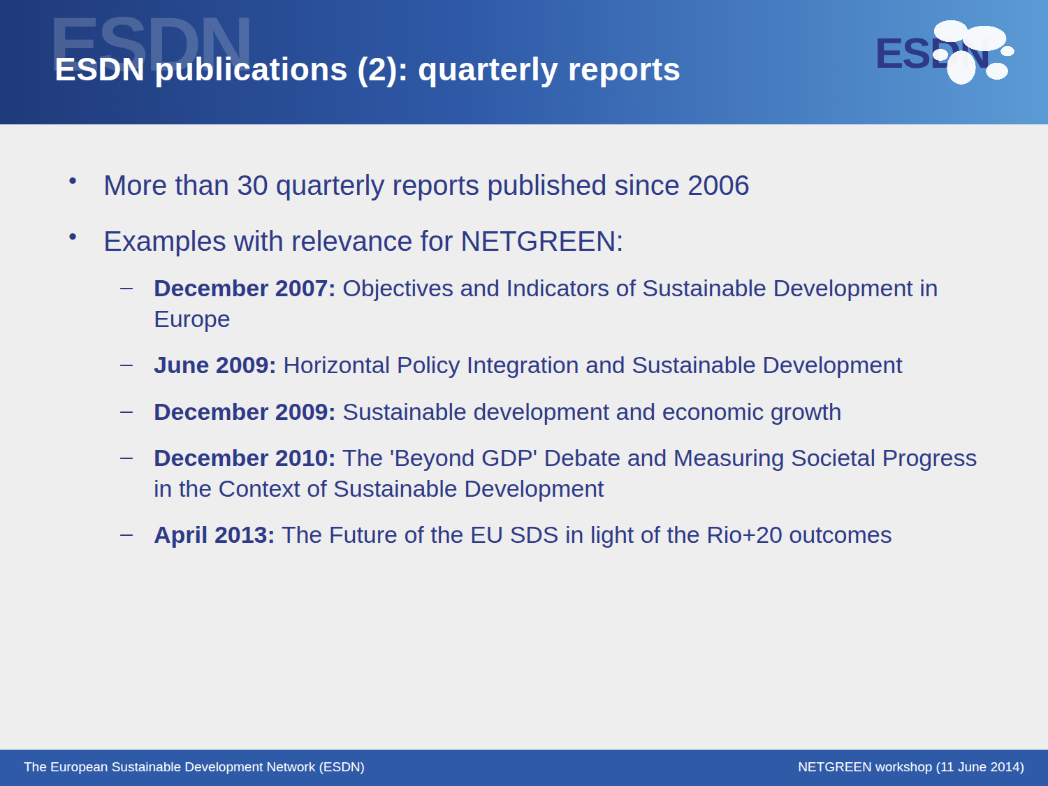ESDN
ESDN publications (2): quarterly reports
ESDN
More than 30 quarterly reports published since 2006
Examples with relevance for NETGREEN:
December 2007: Objectives and Indicators of Sustainable Development in Europe
June 2009: Horizontal Policy Integration and Sustainable Development
December 2009: Sustainable development and economic growth
December 2010: The 'Beyond GDP' Debate and Measuring Societal Progress in the Context of Sustainable Development
April 2013: The Future of the EU SDS in light of the Rio+20 outcomes
The European Sustainable Development Network (ESDN)
NETGREEN workshop (11 June 2014)